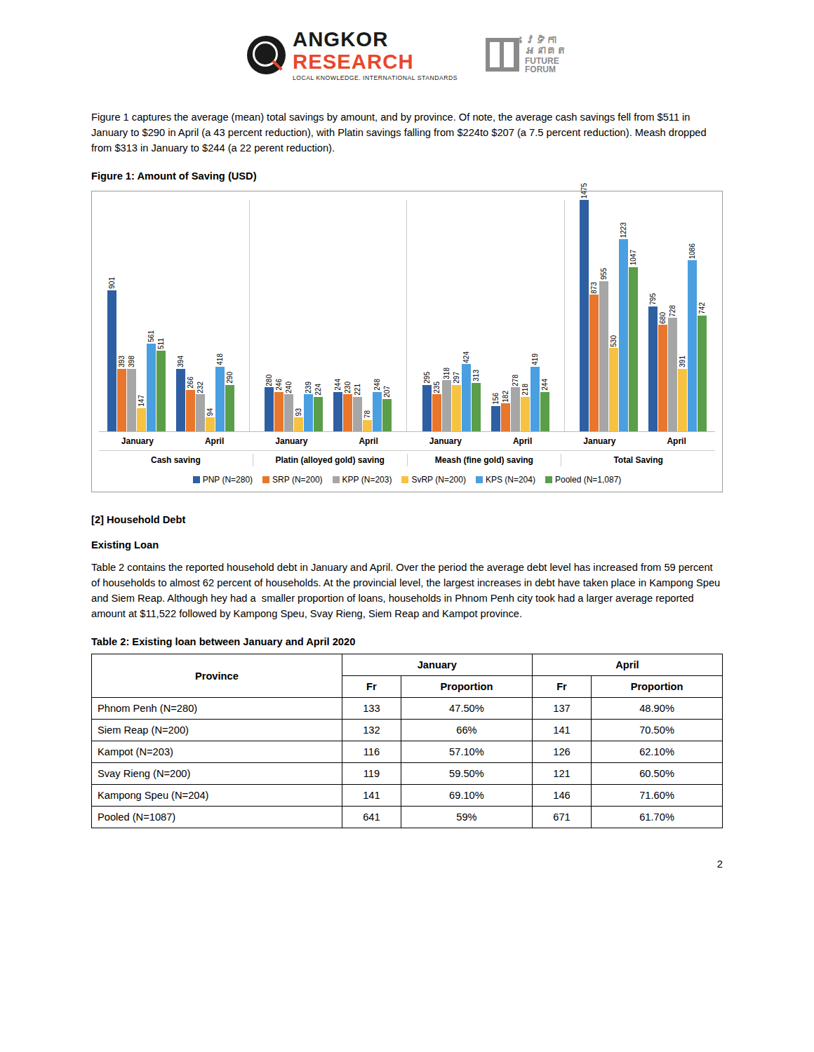ANGKOR
RESEARCH
LOCAL KNOWLEDGE. INTERNATIONAL STANDARDS
វេទិកា
អនាគត
FUTURE
FORUM
Figure 1 captures the average (mean) total savings by amount, and by province. Of note, the average cash savings fell from $511 in January to $290 in April (a 43 percent reduction), with Platin savings falling from $224to $207 (a 7.5 percent reduction). Meash dropped from $313 in January to $244 (a 22 perent reduction).
Figure 1: Amount of Saving (USD)
901
393
398
147
561
511
394
266
232
94
418
290
280
246
240
93
239
224
244
230
221
78
248
207
295
235
318
297
424
313
156
182
278
218
419
244
1475
873
955
530
1223
1047
795
680
728
391
1086
742
January
April
January
April
January
April
January
April
Cash saving
Platin (alloyed gold) saving
Meash (fine gold) saving
Total Saving
PNP (N=280)
SRP (N=200)
KPP (N=203)
SvRP (N=200)
KPS (N=204)
Pooled (N=1,087)
[2] Household Debt
Existing Loan
Table 2 contains the reported household debt in January and April. Over the period the average debt level has increased from 59 percent of households to almost 62 percent of households. At the provincial level, the largest increases in debt have taken place in Kampong Speu and Siem Reap. Although hey had a smaller proportion of loans, households in Phnom Penh city took had a larger average reported amount at $11,522 followed by Kampong Speu, Svay Rieng, Siem Reap and Kampot province.
Table 2: Existing loan between January and April 2020
| Province | January | April |
| --- | --- | --- |
| Fr | Proportion | Fr | Proportion |
| Phnom Penh (N=280) | 133 | 47.50% | 137 | 48.90% |
| Siem Reap (N=200) | 132 | 66% | 141 | 70.50% |
| Kampot (N=203) | 116 | 57.10% | 126 | 62.10% |
| Svay Rieng (N=200) | 119 | 59.50% | 121 | 60.50% |
| Kampong Speu (N=204) | 141 | 69.10% | 146 | 71.60% |
| Pooled (N=1087) | 641 | 59% | 671 | 61.70% |
2